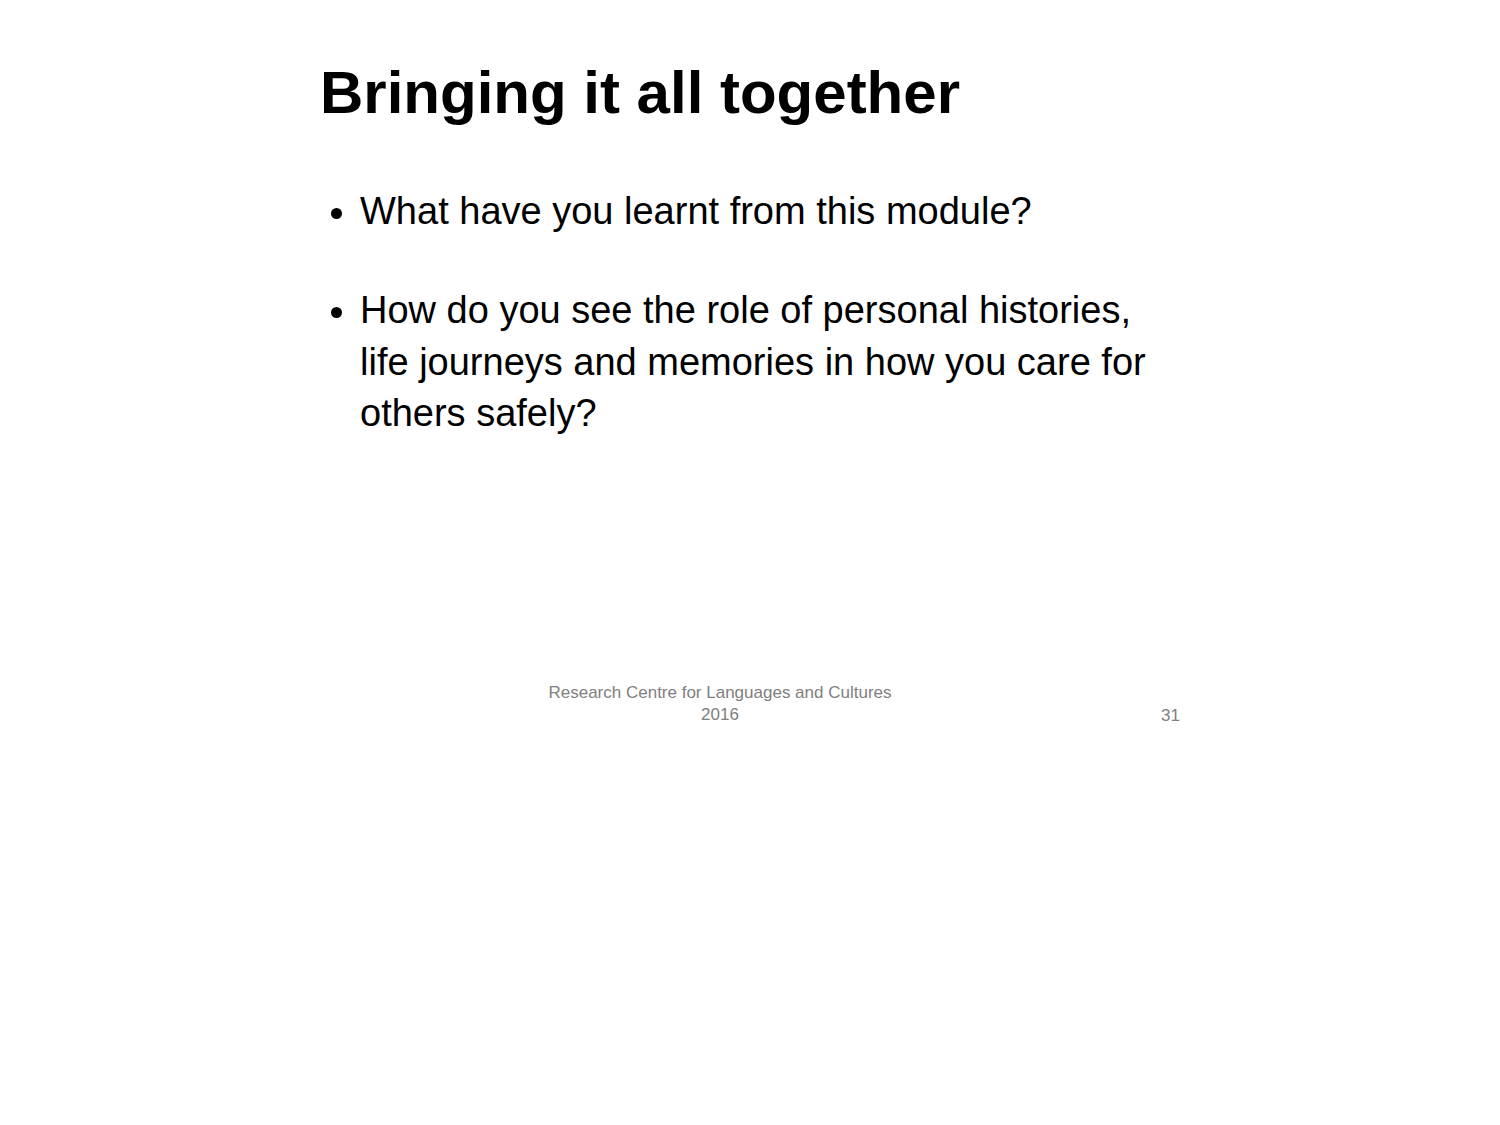Bringing it all together
What have you learnt from this module?
How do you see the role of personal histories, life journeys and memories in how you care for others safely?
Research Centre for Languages and Cultures
2016
31